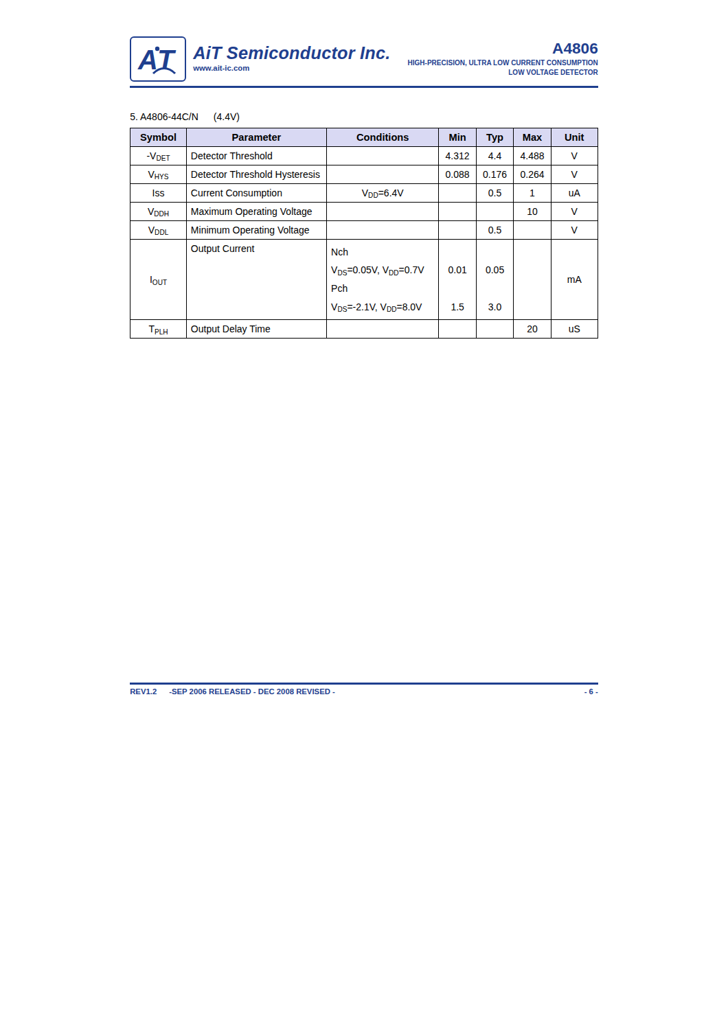A T
AiT Semiconductor Inc.
www.ait-ic.com
A4806
HIGH-PRECISION, ULTRA LOW CURRENT CONSUMPTION
LOW VOLTAGE DETECTOR
5. A4806-44C/N (4.4V)
| Symbol | Parameter | Conditions | Min | Typ | Max | Unit |
| --- | --- | --- | --- | --- | --- | --- |
| -V DET | Detector Threshold | | 4.312 | 4.4 | 4.488 | V |
| V HYS | Detector Threshold Hysteresis | | 0.088 | 0.176 | 0.264 | V |
| Iss | Current Consumption | V DD =6.4V | | 0.5 | 1 | uA |
| V DDH | Maximum Operating Voltage | | | | 10 | V |
| V DDL | Minimum Operating Voltage | | | 0.5 | | V |
| I OUT | Output Current | Nch V DS =0.05V, V DD =0.7V Pch V DS =-2.1V, V DD =8.0V | 0.01 1.5 | 0.05 3.0 | | mA |
| T PLH | Output Delay Time | | | | 20 | uS |
REV1.2-SEP 2006 RELEASED - DEC 2008 REVISED -
- 6 -